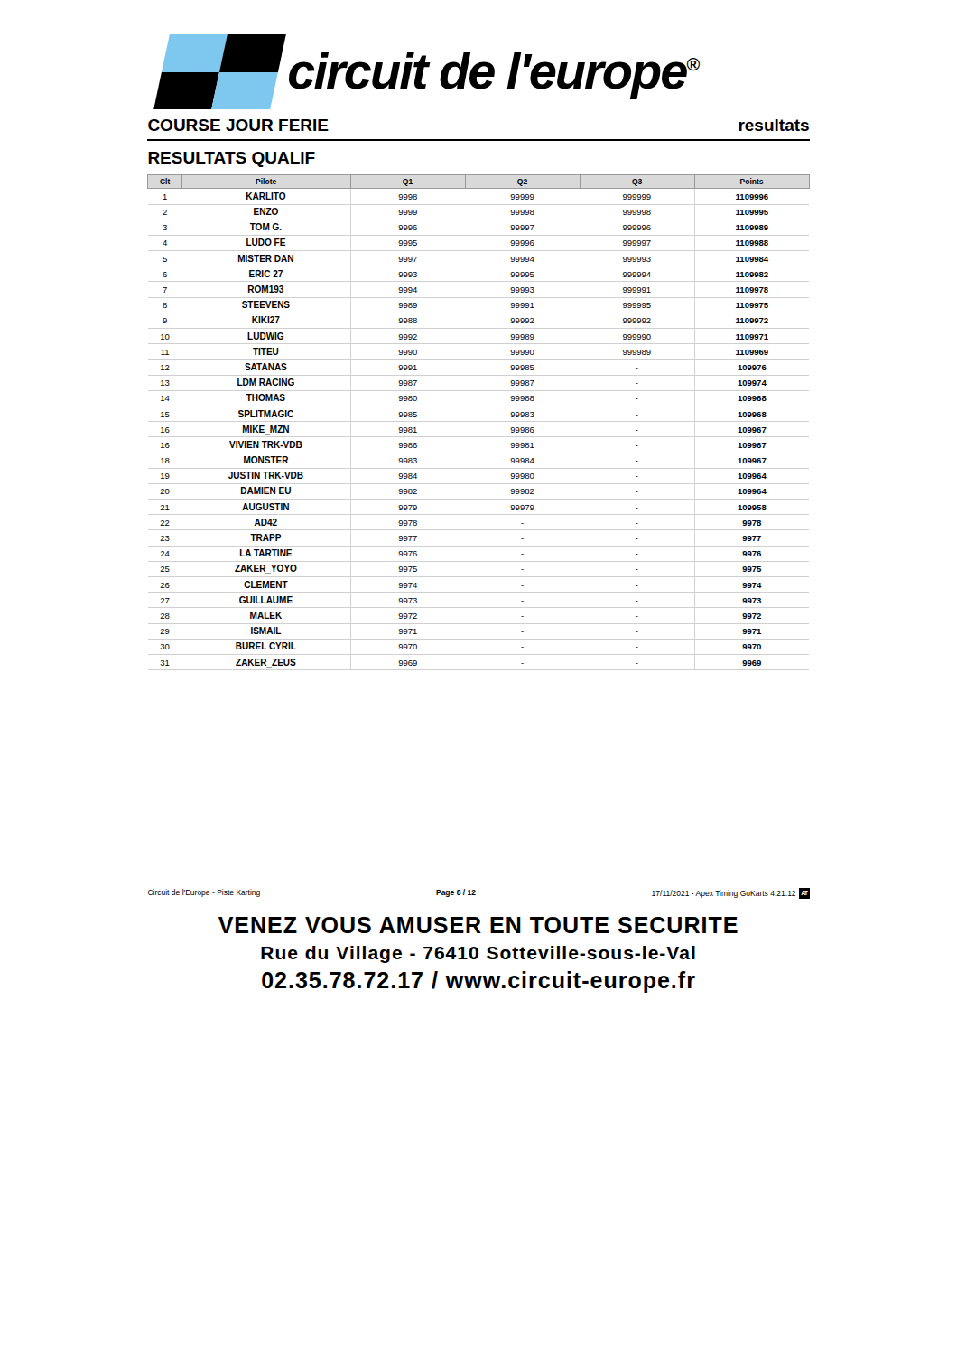circuit de l'europe®
COURSE JOUR FERIE
resultats
RESULTATS QUALIF
| Clt | Pilote | Q1 | Q2 | Q3 | Points |
| --- | --- | --- | --- | --- | --- |
| 1 | KARLITO | 9998 | 99999 | 999999 | 1109996 |
| 2 | ENZO | 9999 | 99998 | 999998 | 1109995 |
| 3 | TOM G. | 9996 | 99997 | 999996 | 1109989 |
| 4 | LUDO FE | 9995 | 99996 | 999997 | 1109988 |
| 5 | MISTER DAN | 9997 | 99994 | 999993 | 1109984 |
| 6 | ERIC 27 | 9993 | 99995 | 999994 | 1109982 |
| 7 | ROM193 | 9994 | 99993 | 999991 | 1109978 |
| 8 | STEEVENS | 9989 | 99991 | 999995 | 1109975 |
| 9 | KIKI27 | 9988 | 99992 | 999992 | 1109972 |
| 10 | LUDWIG | 9992 | 99989 | 999990 | 1109971 |
| 11 | TITEU | 9990 | 99990 | 999989 | 1109969 |
| 12 | SATANAS | 9991 | 99985 | - | 109976 |
| 13 | LDM RACING | 9987 | 99987 | - | 109974 |
| 14 | THOMAS | 9980 | 99988 | - | 109968 |
| 15 | SPLITMAGIC | 9985 | 99983 | - | 109968 |
| 16 | MIKE_MZN | 9981 | 99986 | - | 109967 |
| 16 | VIVIEN TRK-VDB | 9986 | 99981 | - | 109967 |
| 18 | MONSTER | 9983 | 99984 | - | 109967 |
| 19 | JUSTIN TRK-VDB | 9984 | 99980 | - | 109964 |
| 20 | DAMIEN EU | 9982 | 99982 | - | 109964 |
| 21 | AUGUSTIN | 9979 | 99979 | - | 109958 |
| 22 | AD42 | 9978 | - | - | 9978 |
| 23 | TRAPP | 9977 | - | - | 9977 |
| 24 | LA TARTINE | 9976 | - | - | 9976 |
| 25 | ZAKER_YOYO | 9975 | - | - | 9975 |
| 26 | CLEMENT | 9974 | - | - | 9974 |
| 27 | GUILLAUME | 9973 | - | - | 9973 |
| 28 | MALEK | 9972 | - | - | 9972 |
| 29 | ISMAIL | 9971 | - | - | 9971 |
| 30 | BUREL CYRIL | 9970 | - | - | 9970 |
| 31 | ZAKER_ZEUS | 9969 | - | - | 9969 |
Circuit de l'Europe - Piste Karting
Page 8 / 12
17/11/2021 - Apex Timing GoKarts 4.21.12 AT
VENEZ VOUS AMUSER EN TOUTE SECURITE
Rue du Village - 76410 Sotteville-sous-le-Val
02.35.78.72.17 / www.circuit-europe.fr